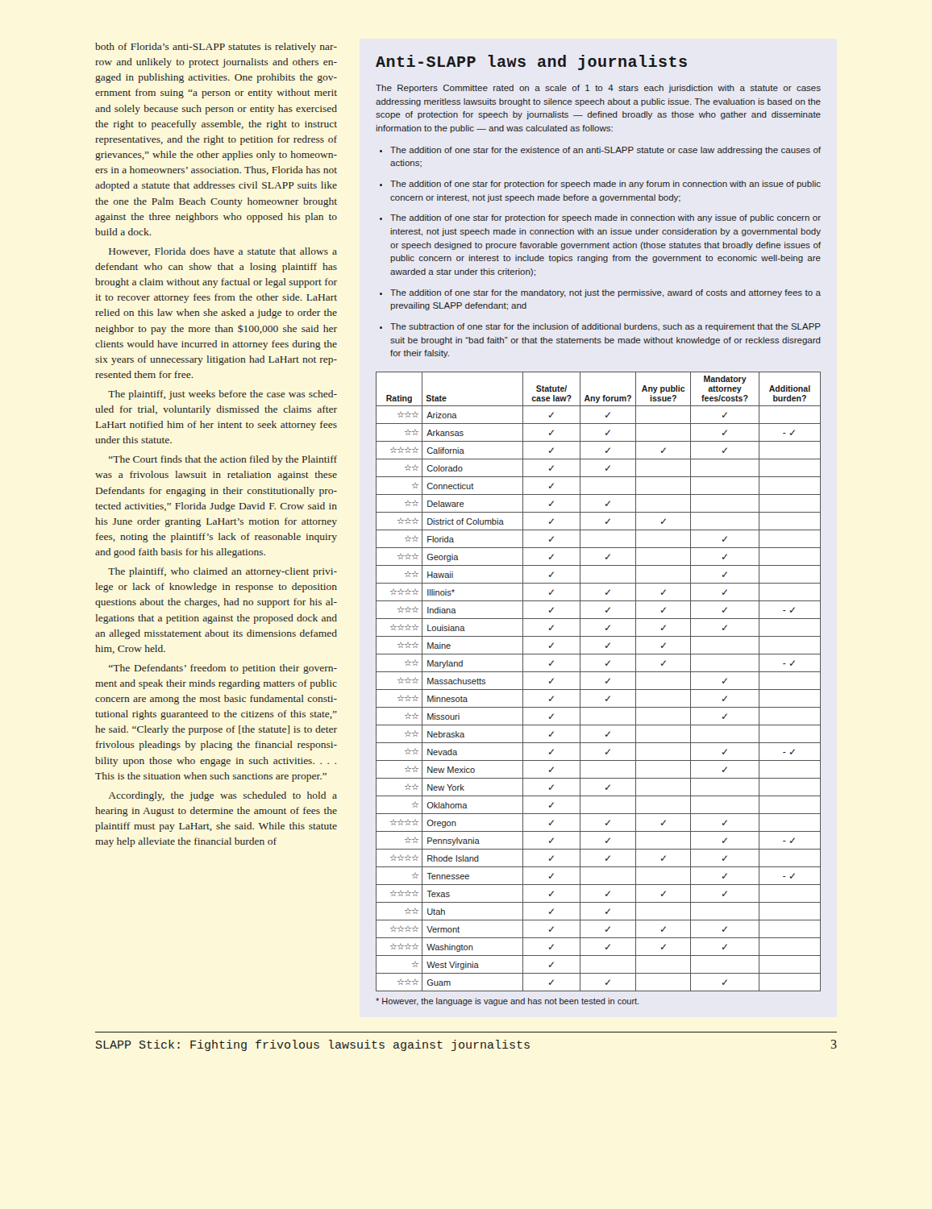both of Florida’s anti-SLAPP statutes is relatively narrow and unlikely to protect journalists and others engaged in publishing activities. One prohibits the government from suing “a person or entity without merit and solely because such person or entity has exercised the right to peacefully assemble, the right to instruct representatives, and the right to petition for redress of grievances,” while the other applies only to homeowners in a homeowners’ association. Thus, Florida has not adopted a statute that addresses civil SLAPP suits like the one the Palm Beach County homeowner brought against the three neighbors who opposed his plan to build a dock.
However, Florida does have a statute that allows a defendant who can show that a losing plaintiff has brought a claim without any factual or legal support for it to recover attorney fees from the other side. LaHart relied on this law when she asked a judge to order the neighbor to pay the more than $100,000 she said her clients would have incurred in attorney fees during the six years of unnecessary litigation had LaHart not represented them for free.
The plaintiff, just weeks before the case was scheduled for trial, voluntarily dismissed the claims after LaHart notified him of her intent to seek attorney fees under this statute.
“The Court finds that the action filed by the Plaintiff was a frivolous lawsuit in retaliation against these Defendants for engaging in their constitutionally protected activities,” Florida Judge David F. Crow said in his June order granting LaHart’s motion for attorney fees, noting the plaintiff’s lack of reasonable inquiry and good faith basis for his allegations.
The plaintiff, who claimed an attorney-client privilege or lack of knowledge in response to deposition questions about the charges, had no support for his allegations that a petition against the proposed dock and an alleged misstatement about its dimensions defamed him, Crow held.
“The Defendants’ freedom to petition their government and speak their minds regarding matters of public concern are among the most basic fundamental constitutional rights guaranteed to the citizens of this state,” he said. “Clearly the purpose of [the statute] is to deter frivolous pleadings by placing the financial responsibility upon those who engage in such activities. . . . This is the situation when such sanctions are proper.”
Accordingly, the judge was scheduled to hold a hearing in August to determine the amount of fees the plaintiff must pay LaHart, she said. While this statute may help alleviate the financial burden of
Anti-SLAPP laws and journalists
The Reporters Committee rated on a scale of 1 to 4 stars each jurisdiction with a statute or cases addressing meritless lawsuits brought to silence speech about a public issue. The evaluation is based on the scope of protection for speech by journalists — defined broadly as those who gather and disseminate information to the public — and was calculated as follows:
The addition of one star for the existence of an anti-SLAPP statute or case law addressing the causes of actions;
The addition of one star for protection for speech made in any forum in connection with an issue of public concern or interest, not just speech made before a governmental body;
The addition of one star for protection for speech made in connection with any issue of public concern or interest, not just speech made in connection with an issue under consideration by a governmental body or speech designed to procure favorable government action (those statutes that broadly define issues of public concern or interest to include topics ranging from the government to economic well-being are awarded a star under this criterion);
The addition of one star for the mandatory, not just the permissive, award of costs and attorney fees to a prevailing SLAPP defendant; and
The subtraction of one star for the inclusion of additional burdens, such as a requirement that the SLAPP suit be brought in “bad faith” or that the statements be made without knowledge of or reckless disregard for their falsity.
| Rating | State | Statute/ case law? | Any forum? | Any public issue? | Mandatory attorney fees/costs? | Additional burden? |
| --- | --- | --- | --- | --- | --- | --- |
| ☆☆☆ | Arizona | ✓ | ✓ | | ✓ | |
| ☆☆ | Arkansas | ✓ | ✓ | | ✓ | - ✓ |
| ☆☆☆☆ | California | ✓ | ✓ | ✓ | ✓ | |
| ☆☆ | Colorado | ✓ | ✓ | | | |
| ☆ | Connecticut | ✓ | | | | |
| ☆☆ | Delaware | ✓ | ✓ | | | |
| ☆☆☆ | District of Columbia | ✓ | ✓ | ✓ | | |
| ☆☆ | Florida | ✓ | | | ✓ | |
| ☆☆☆ | Georgia | ✓ | ✓ | | ✓ | |
| ☆☆ | Hawaii | ✓ | | | ✓ | |
| ☆☆☆☆ | Illinois* | ✓ | ✓ | ✓ | ✓ | |
| ☆☆☆ | Indiana | ✓ | ✓ | ✓ | ✓ | - ✓ |
| ☆☆☆☆ | Louisiana | ✓ | ✓ | ✓ | ✓ | |
| ☆☆☆ | Maine | ✓ | ✓ | ✓ | | |
| ☆☆ | Maryland | ✓ | ✓ | ✓ | | - ✓ |
| ☆☆☆ | Massachusetts | ✓ | ✓ | | ✓ | |
| ☆☆☆ | Minnesota | ✓ | ✓ | | ✓ | |
| ☆☆ | Missouri | ✓ | | | ✓ | |
| ☆☆ | Nebraska | ✓ | ✓ | | | |
| ☆☆ | Nevada | ✓ | ✓ | | ✓ | - ✓ |
| ☆☆ | New Mexico | ✓ | | | ✓ | |
| ☆☆ | New York | ✓ | ✓ | | | |
| ☆ | Oklahoma | ✓ | | | | |
| ☆☆☆☆ | Oregon | ✓ | ✓ | ✓ | ✓ | |
| ☆☆ | Pennsylvania | ✓ | ✓ | | ✓ | - ✓ |
| ☆☆☆☆ | Rhode Island | ✓ | ✓ | ✓ | ✓ | |
| ☆ | Tennessee | ✓ | | | ✓ | - ✓ |
| ☆☆☆☆ | Texas | ✓ | ✓ | ✓ | ✓ | |
| ☆☆ | Utah | ✓ | ✓ | | | |
| ☆☆☆☆ | Vermont | ✓ | ✓ | ✓ | ✓ | |
| ☆☆☆☆ | Washington | ✓ | ✓ | ✓ | ✓ | |
| ☆ | West Virginia | ✓ | | | | |
| ☆☆☆ | Guam | ✓ | ✓ | | ✓ | |
* However, the language is vague and has not been tested in court.
SLAPP Stick: Fighting frivolous lawsuits against journalists
3